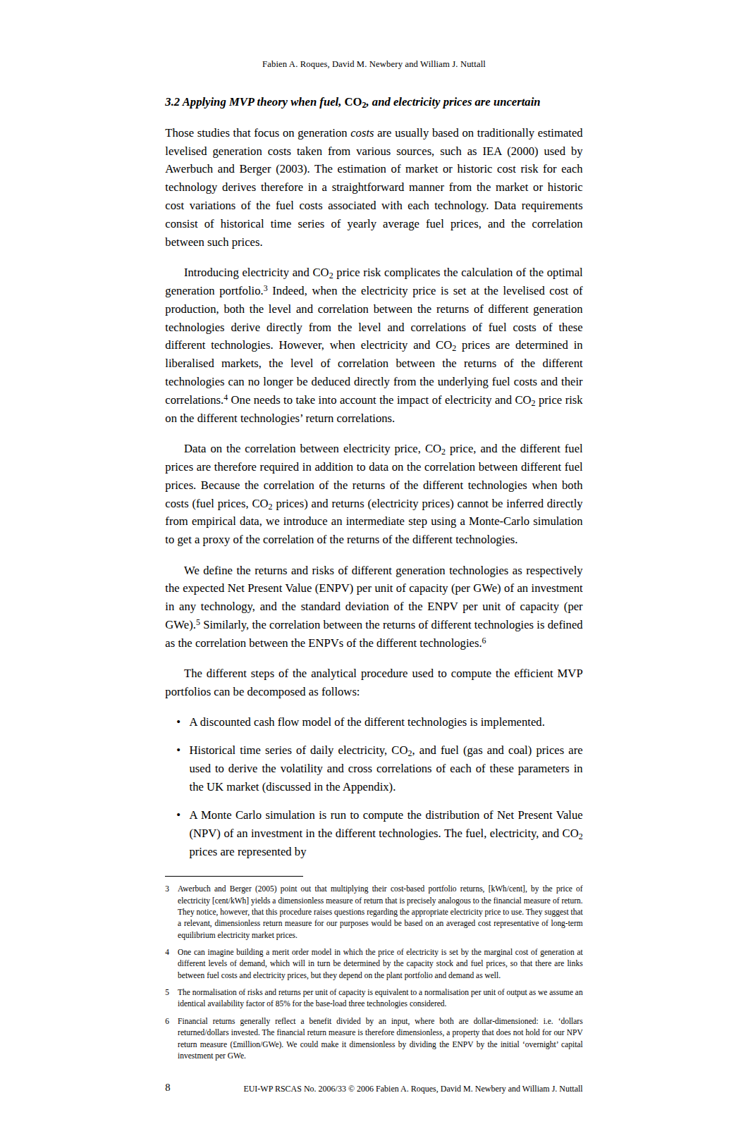Fabien A. Roques, David M. Newbery and William J. Nuttall
3.2 Applying MVP theory when fuel, CO2, and electricity prices are uncertain
Those studies that focus on generation costs are usually based on traditionally estimated levelised generation costs taken from various sources, such as IEA (2000) used by Awerbuch and Berger (2003). The estimation of market or historic cost risk for each technology derives therefore in a straightforward manner from the market or historic cost variations of the fuel costs associated with each technology. Data requirements consist of historical time series of yearly average fuel prices, and the correlation between such prices.
Introducing electricity and CO2 price risk complicates the calculation of the optimal generation portfolio.3 Indeed, when the electricity price is set at the levelised cost of production, both the level and correlation between the returns of different generation technologies derive directly from the level and correlations of fuel costs of these different technologies. However, when electricity and CO2 prices are determined in liberalised markets, the level of correlation between the returns of the different technologies can no longer be deduced directly from the underlying fuel costs and their correlations.4 One needs to take into account the impact of electricity and CO2 price risk on the different technologies’ return correlations.
Data on the correlation between electricity price, CO2 price, and the different fuel prices are therefore required in addition to data on the correlation between different fuel prices. Because the correlation of the returns of the different technologies when both costs (fuel prices, CO2 prices) and returns (electricity prices) cannot be inferred directly from empirical data, we introduce an intermediate step using a Monte-Carlo simulation to get a proxy of the correlation of the returns of the different technologies.
We define the returns and risks of different generation technologies as respectively the expected Net Present Value (ENPV) per unit of capacity (per GWe) of an investment in any technology, and the standard deviation of the ENPV per unit of capacity (per GWe).5 Similarly, the correlation between the returns of different technologies is defined as the correlation between the ENPVs of the different technologies.6
The different steps of the analytical procedure used to compute the efficient MVP portfolios can be decomposed as follows:
A discounted cash flow model of the different technologies is implemented.
Historical time series of daily electricity, CO2, and fuel (gas and coal) prices are used to derive the volatility and cross correlations of each of these parameters in the UK market (discussed in the Appendix).
A Monte Carlo simulation is run to compute the distribution of Net Present Value (NPV) of an investment in the different technologies. The fuel, electricity, and CO2 prices are represented by
3
Awerbuch and Berger (2005) point out that multiplying their cost-based portfolio returns, [kWh/cent], by the price of electricity [cent/kWh] yields a dimensionless measure of return that is precisely analogous to the financial measure of return. They notice, however, that this procedure raises questions regarding the appropriate electricity price to use. They suggest that a relevant, dimensionless return measure for our purposes would be based on an averaged cost representative of long-term equilibrium electricity market prices.
4
One can imagine building a merit order model in which the price of electricity is set by the marginal cost of generation at different levels of demand, which will in turn be determined by the capacity stock and fuel prices, so that there are links between fuel costs and electricity prices, but they depend on the plant portfolio and demand as well.
5
The normalisation of risks and returns per unit of capacity is equivalent to a normalisation per unit of output as we assume an identical availability factor of 85% for the base-load three technologies considered.
6
Financial returns generally reflect a benefit divided by an input, where both are dollar-dimensioned: i.e. ‘dollars returned/dollars invested. The financial return measure is therefore dimensionless, a property that does not hold for our NPV return measure (£million/GWe). We could make it dimensionless by dividing the ENPV by the initial ‘overnight’ capital investment per GWe.
8
EUI-WP RSCAS No. 2006/33 © 2006 Fabien A. Roques, David M. Newbery and William J. Nuttall